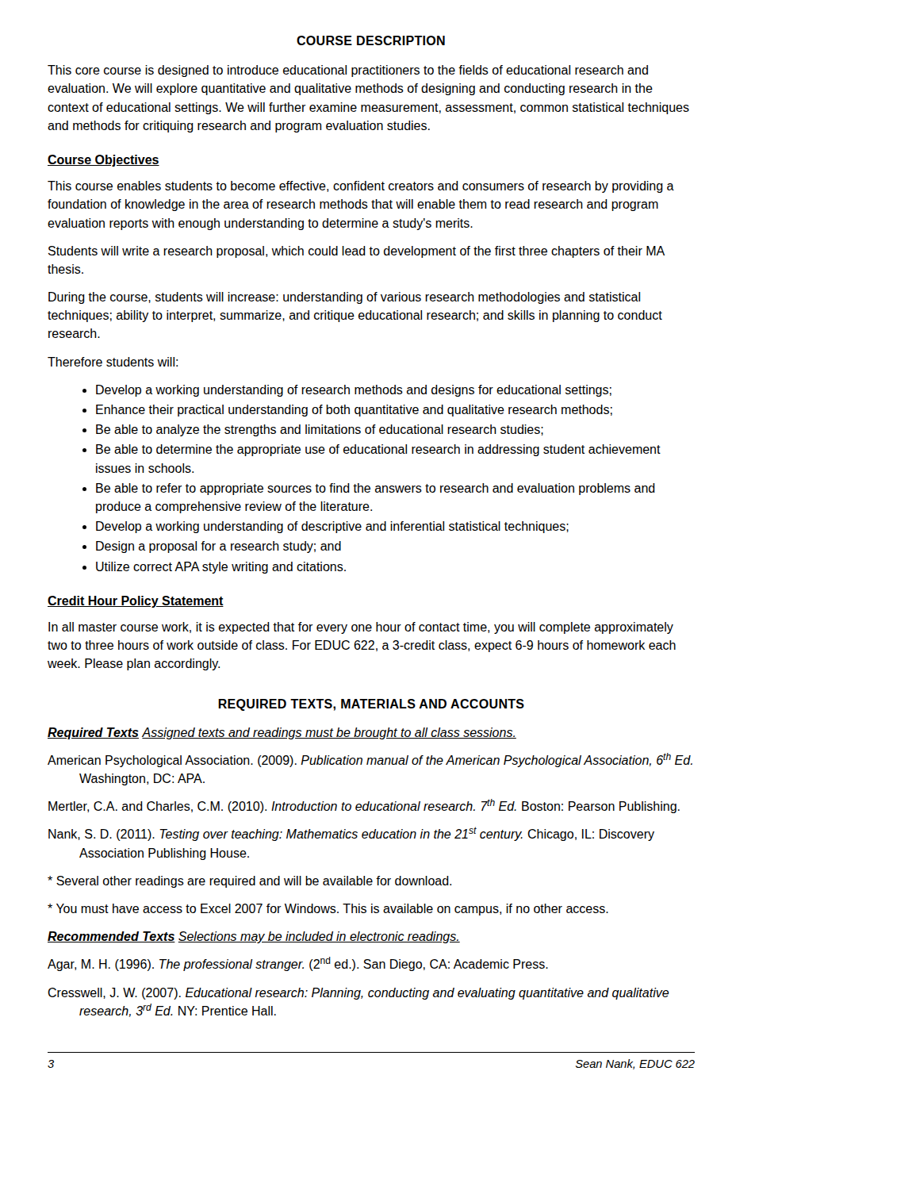COURSE DESCRIPTION
This core course is designed to introduce educational practitioners to the fields of educational research and evaluation. We will explore quantitative and qualitative methods of designing and conducting research in the context of educational settings. We will further examine measurement, assessment, common statistical techniques and methods for critiquing research and program evaluation studies.
Course Objectives
This course enables students to become effective, confident creators and consumers of research by providing a foundation of knowledge in the area of research methods that will enable them to read research and program evaluation reports with enough understanding to determine a study's merits.
Students will write a research proposal, which could lead to development of the first three chapters of their MA thesis.
During the course, students will increase: understanding of various research methodologies and statistical techniques; ability to interpret, summarize, and critique educational research; and skills in planning to conduct research.
Therefore students will:
Develop a working understanding of research methods and designs for educational settings;
Enhance their practical understanding of both quantitative and qualitative research methods;
Be able to analyze the strengths and limitations of educational research studies;
Be able to determine the appropriate use of educational research in addressing student achievement issues in schools.
Be able to refer to appropriate sources to find the answers to research and evaluation problems and produce a comprehensive review of the literature.
Develop a working understanding of descriptive and inferential statistical techniques;
Design a proposal for a research study; and
Utilize correct APA style writing and citations.
Credit Hour Policy Statement
In all master course work, it is expected that for every one hour of contact time, you will complete approximately two to three hours of work outside of class. For EDUC 622, a 3-credit class, expect 6-9 hours of homework each week. Please plan accordingly.
REQUIRED TEXTS, MATERIALS AND ACCOUNTS
Required Texts Assigned texts and readings must be brought to all class sessions.
American Psychological Association. (2009). Publication manual of the American Psychological Association, 6th Ed. Washington, DC: APA.
Mertler, C.A. and Charles, C.M. (2010). Introduction to educational research. 7th Ed. Boston: Pearson Publishing.
Nank, S. D. (2011). Testing over teaching: Mathematics education in the 21st century. Chicago, IL: Discovery Association Publishing House.
* Several other readings are required and will be available for download.
* You must have access to Excel 2007 for Windows. This is available on campus, if no other access.
Recommended Texts Selections may be included in electronic readings.
Agar, M. H. (1996). The professional stranger. (2nd ed.). San Diego, CA: Academic Press.
Cresswell, J. W. (2007). Educational research: Planning, conducting and evaluating quantitative and qualitative research, 3rd Ed. NY: Prentice Hall.
3 Sean Nank, EDUC 622